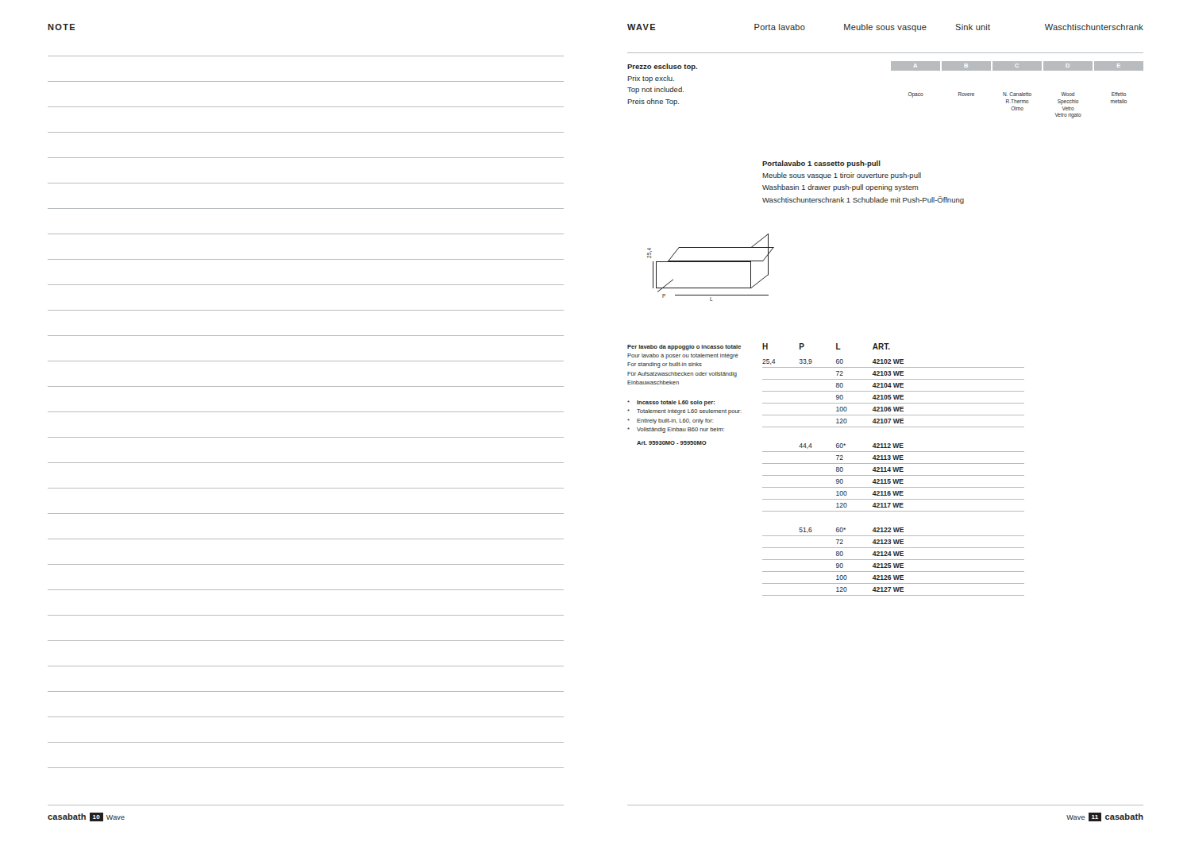NOTE
casabath 10 Wave
WAVE Porta lavabo Meuble sous vasque Sink unit Waschtischunterschrank
Prezzo escluso top.
Prix top exclu.
Top not included.
Preis ohne Top.
A
Opaco
B
Rovere
C
N. Canaletto
R.Thermo
Olmo
D
Wood
Specchio
Vetro
Vetro rigato
E
Effetto
metallo
Portalavabo 1 cassetto push-pull
Meuble sous vasque 1 tiroir ouverture push-pull
Washbasin 1 drawer push-pull opening system
Waschtischunterschrank 1 Schublade mit Push-Pull-Öffnung
25,4
P
L
Per lavabo da appoggio o incasso totale
Pour lavabo à poser ou totalement intégré
For standing or built-in sinks
Für Aufsatzwaschbecken oder vollständig
Einbauwaschbeken
*Incasso totale L60 solo per:
*Totalement intégré L60 seulement pour:
*Entirely built-in, L60, only for:
*Vollständig Einbau B60 nur beim:
Art. 95930MO - 95950MO
| H | P | L | ART. | |
| --- | --- | --- | --- | --- |
| 25,4 | 33,9 | 60 | 42102 WE | |
| | | 72 | 42103 WE | |
| | | 80 | 42104 WE | |
| | | 90 | 42105 WE | |
| | | 100 | 42106 WE | |
| | | 120 | 42107 WE | |
| | 44,4 | 60* | 42112 WE | |
| | | 72 | 42113 WE | |
| | | 80 | 42114 WE | |
| | | 90 | 42115 WE | |
| | | 100 | 42116 WE | |
| | | 120 | 42117 WE | |
| | 51,6 | 60* | 42122 WE | |
| | | 72 | 42123 WE | |
| | | 80 | 42124 WE | |
| | | 90 | 42125 WE | |
| | | 100 | 42126 WE | |
| | | 120 | 42127 WE | |
Wave11 casabath